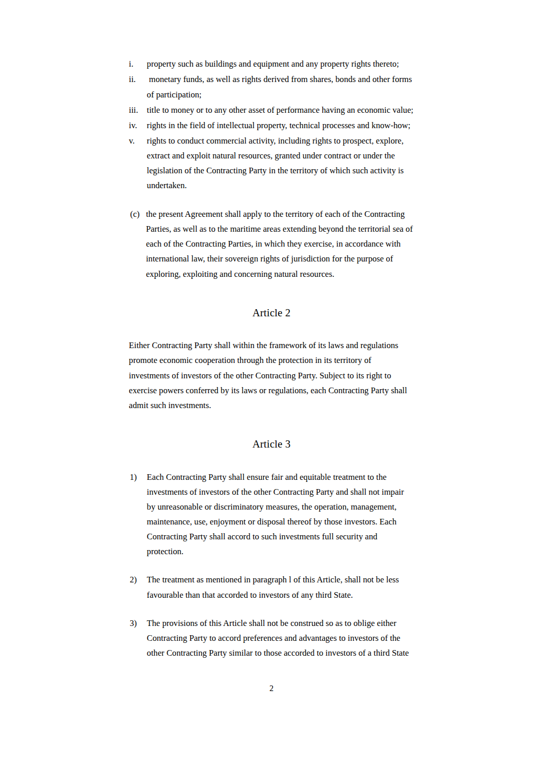i. property such as buildings and equipment and any property rights thereto;
ii. monetary funds, as well as rights derived from shares, bonds and other forms of participation;
iii. title to money or to any other asset of performance having an economic value;
iv. rights in the field of intellectual property, technical processes and know-how;
v. rights to conduct commercial activity, including rights to prospect, explore, extract and exploit natural resources, granted under contract or under the legislation of the Contracting Party in the territory of which such activity is undertaken.
(c)
the present Agreement shall apply to the territory of each of the Contracting Parties, as well as to the maritime areas extending beyond the territorial sea of each of the Contracting Parties, in which they exercise, in accordance with international law, their sovereign rights of jurisdiction for the purpose of exploring, exploiting and concerning natural resources.
Article 2
Either Contracting Party shall within the framework of its laws and regulations promote economic cooperation through the protection in its territory of investments of investors of the other Contracting Party. Subject to its right to exercise powers conferred by its laws or regulations, each Contracting Party shall admit such investments.
Article 3
1) Each Contracting Party shall ensure fair and equitable treatment to the investments of investors of the other Contracting Party and shall not impair by unreasonable or discriminatory measures, the operation, management, maintenance, use, enjoyment or disposal thereof by those investors. Each Contracting Party shall accord to such investments full security and protection.
2) The treatment as mentioned in paragraph l of this Article, shall not be less favourable than that accorded to investors of any third State.
3) The provisions of this Article shall not be construed so as to oblige either Contracting Party to accord preferences and advantages to investors of the other Contracting Party similar to those accorded to investors of a third State
2